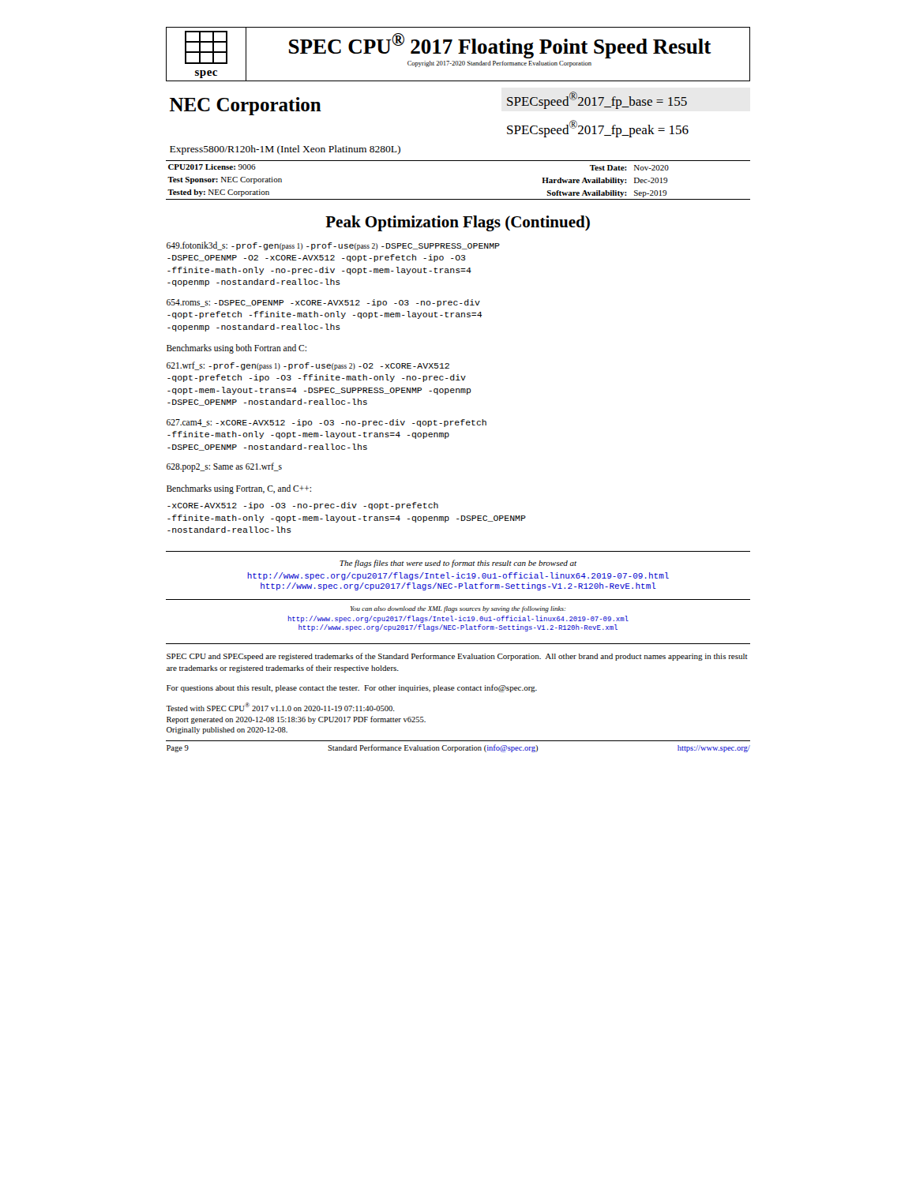spec
SPEC CPU® 2017 Floating Point Speed Result
Copyright 2017-2020 Standard Performance Evaluation Corporation
NEC Corporation
Express5800/R120h-1M (Intel Xeon Platinum 8280L)
SPECspeed®2017_fp_base = 155
SPECspeed®2017_fp_peak = 156
| CPU2017 License: 9006 | / Test Date: / Nov-2020 / |
| Test Sponsor: NEC Corporation | / Hardware Availability: / Dec-2019 / |
| Tested by: NEC Corporation | / Software Availability: / Sep-2019 / |
Peak Optimization Flags (Continued)
649.fotonik3d_s: -prof-gen(pass 1) -prof-use(pass 2) -DSPEC_SUPPRESS_OPENMP
-DSPEC_OPENMP -O2 -xCORE-AVX512 -qopt-prefetch -ipo -O3
-ffinite-math-only -no-prec-div -qopt-mem-layout-trans=4
-qopenmp -nostandard-realloc-lhs
654.roms_s: -DSPEC_OPENMP -xCORE-AVX512 -ipo -O3 -no-prec-div
-qopt-prefetch -ffinite-math-only -qopt-mem-layout-trans=4
-qopenmp -nostandard-realloc-lhs
Benchmarks using both Fortran and C:
621.wrf_s: -prof-gen(pass 1) -prof-use(pass 2) -O2 -xCORE-AVX512
-qopt-prefetch -ipo -O3 -ffinite-math-only -no-prec-div
-qopt-mem-layout-trans=4 -DSPEC_SUPPRESS_OPENMP -qopenmp
-DSPEC_OPENMP -nostandard-realloc-lhs
627.cam4_s: -xCORE-AVX512 -ipo -O3 -no-prec-div -qopt-prefetch
-ffinite-math-only -qopt-mem-layout-trans=4 -qopenmp
-DSPEC_OPENMP -nostandard-realloc-lhs
628.pop2_s: Same as 621.wrf_s
Benchmarks using Fortran, C, and C++:
-xCORE-AVX512 -ipo -O3 -no-prec-div -qopt-prefetch
-ffinite-math-only -qopt-mem-layout-trans=4 -qopenmp -DSPEC_OPENMP
-nostandard-realloc-lhs
The flags files that were used to format this result can be browsed at
http://www.spec.org/cpu2017/flags/Intel-ic19.0u1-official-linux64.2019-07-09.html
http://www.spec.org/cpu2017/flags/NEC-Platform-Settings-V1.2-R120h-RevE.html
You can also download the XML flags sources by saving the following links:
http://www.spec.org/cpu2017/flags/Intel-ic19.0u1-official-linux64.2019-07-09.xml
http://www.spec.org/cpu2017/flags/NEC-Platform-Settings-V1.2-R120h-RevE.xml
SPEC CPU and SPECspeed are registered trademarks of the Standard Performance Evaluation Corporation. All other brand and product names appearing in this result are trademarks or registered trademarks of their respective holders.
For questions about this result, please contact the tester. For other inquiries, please contact info@spec.org.
Tested with SPEC CPU® 2017 v1.1.0 on 2020-11-19 07:11:40-0500.
Report generated on 2020-12-08 15:18:36 by CPU2017 PDF formatter v6255.
Originally published on 2020-12-08.
Page 9
Standard Performance Evaluation Corporation (info@spec.org)
https://www.spec.org/